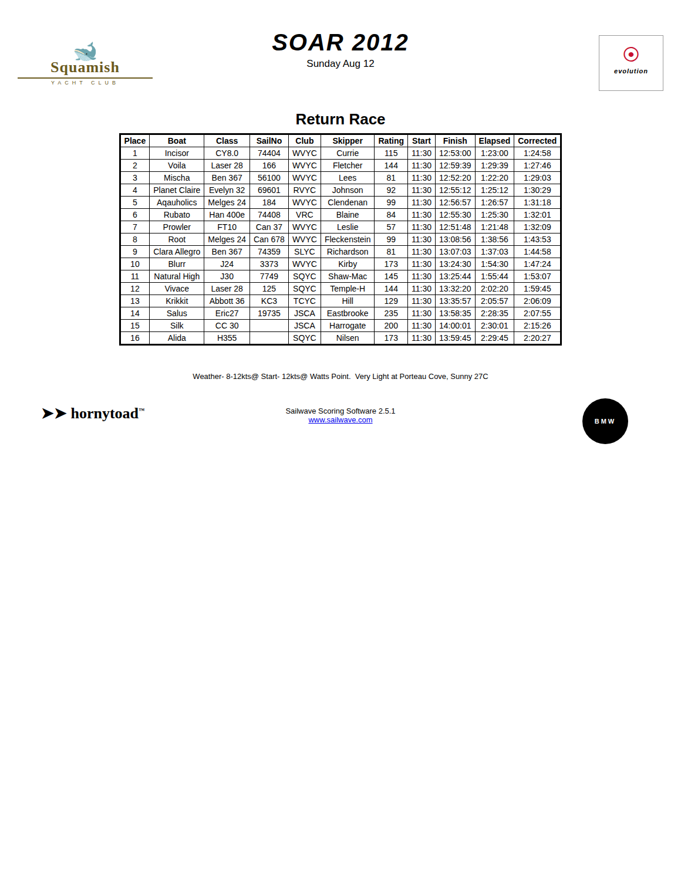🐋
Squamish
YACHT CLUB
SOAR 2012
Sunday Aug 12
⦿
evolution
Return Race
| Place | Boat | Class | SailNo | Club | Skipper | Rating | Start | Finish | Elapsed | Corrected |
| --- | --- | --- | --- | --- | --- | --- | --- | --- | --- | --- |
| 1 | Incisor | CY8.0 | 74404 | WVYC | Currie | 115 | 11:30 | 12:53:00 | 1:23:00 | 1:24:58 |
| 2 | Voila | Laser 28 | 166 | WVYC | Fletcher | 144 | 11:30 | 12:59:39 | 1:29:39 | 1:27:46 |
| 3 | Mischa | Ben 367 | 56100 | WVYC | Lees | 81 | 11:30 | 12:52:20 | 1:22:20 | 1:29:03 |
| 4 | Planet Claire | Evelyn 32 | 69601 | RVYC | Johnson | 92 | 11:30 | 12:55:12 | 1:25:12 | 1:30:29 |
| 5 | Aqauholics | Melges 24 | 184 | WVYC | Clendenan | 99 | 11:30 | 12:56:57 | 1:26:57 | 1:31:18 |
| 6 | Rubato | Han 400e | 74408 | VRC | Blaine | 84 | 11:30 | 12:55:30 | 1:25:30 | 1:32:01 |
| 7 | Prowler | FT10 | Can 37 | WVYC | Leslie | 57 | 11:30 | 12:51:48 | 1:21:48 | 1:32:09 |
| 8 | Root | Melges 24 | Can 678 | WVYC | Fleckenstein | 99 | 11:30 | 13:08:56 | 1:38:56 | 1:43:53 |
| 9 | Clara Allegro | Ben 367 | 74359 | SLYC | Richardson | 81 | 11:30 | 13:07:03 | 1:37:03 | 1:44:58 |
| 10 | Blurr | J24 | 3373 | WVYC | Kirby | 173 | 11:30 | 13:24:30 | 1:54:30 | 1:47:24 |
| 11 | Natural High | J30 | 7749 | SQYC | Shaw-Mac | 145 | 11:30 | 13:25:44 | 1:55:44 | 1:53:07 |
| 12 | Vivace | Laser 28 | 125 | SQYC | Temple-H | 144 | 11:30 | 13:32:20 | 2:02:20 | 1:59:45 |
| 13 | Krikkit | Abbott 36 | KC3 | TCYC | Hill | 129 | 11:30 | 13:35:57 | 2:05:57 | 2:06:09 |
| 14 | Salus | Eric27 | 19735 | JSCA | Eastbrooke | 235 | 11:30 | 13:58:35 | 2:28:35 | 2:07:55 |
| 15 | Silk | CC 30 | | JSCA | Harrogate | 200 | 11:30 | 14:00:01 | 2:30:01 | 2:15:26 |
| 16 | Alida | H355 | | SQYC | Nilsen | 173 | 11:30 | 13:59:45 | 2:29:45 | 2:20:27 |
Weather- 8-12kts@ Start- 12kts@ Watts Point. Very Light at Porteau Cove, Sunny 27C
➤➤ hornytoad™
Sailwave Scoring Software 2.5.1
www.sailwave.com
BMW